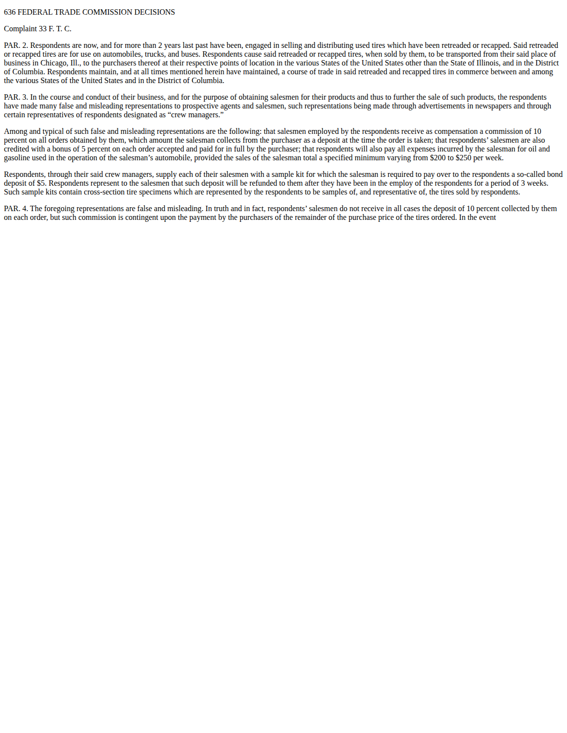636 FEDERAL TRADE COMMISSION DECISIONS
Complaint 33 F. T. C.
PAR. 2. Respondents are now, and for more than 2 years last past have been, engaged in selling and distributing used tires which have been retreaded or recapped. Said retreaded or recapped tires are for use on automobiles, trucks, and buses. Respondents cause said retreaded or recapped tires, when sold by them, to be transported from their said place of business in Chicago, Ill., to the purchasers thereof at their respective points of location in the various States of the United States other than the State of Illinois, and in the District of Columbia. Respondents maintain, and at all times mentioned herein have maintained, a course of trade in said retreaded and recapped tires in commerce between and among the various States of the United States and in the District of Columbia.
PAR. 3. In the course and conduct of their business, and for the purpose of obtaining salesmen for their products and thus to further the sale of such products, the respondents have made many false and misleading representations to prospective agents and salesmen, such representations being made through advertisements in newspapers and through certain representatives of respondents designated as “crew managers.”
Among and typical of such false and misleading representations are the following: that salesmen employed by the respondents receive as compensation a commission of 10 percent on all orders obtained by them, which amount the salesman collects from the purchaser as a deposit at the time the order is taken; that respondents’ salesmen are also credited with a bonus of 5 percent on each order accepted and paid for in full by the purchaser; that respondents will also pay all expenses incurred by the salesman for oil and gasoline used in the operation of the salesman’s automobile, provided the sales of the salesman total a specified minimum varying from $200 to $250 per week.
Respondents, through their said crew managers, supply each of their salesmen with a sample kit for which the salesman is required to pay over to the respondents a so-called bond deposit of $5. Respondents represent to the salesmen that such deposit will be refunded to them after they have been in the employ of the respondents for a period of 3 weeks. Such sample kits contain cross-section tire specimens which are represented by the respondents to be samples of, and representative of, the tires sold by respondents.
PAR. 4. The foregoing representations are false and misleading. In truth and in fact, respondents’ salesmen do not receive in all cases the deposit of 10 percent collected by them on each order, but such commission is contingent upon the payment by the purchasers of the remainder of the purchase price of the tires ordered. In the event